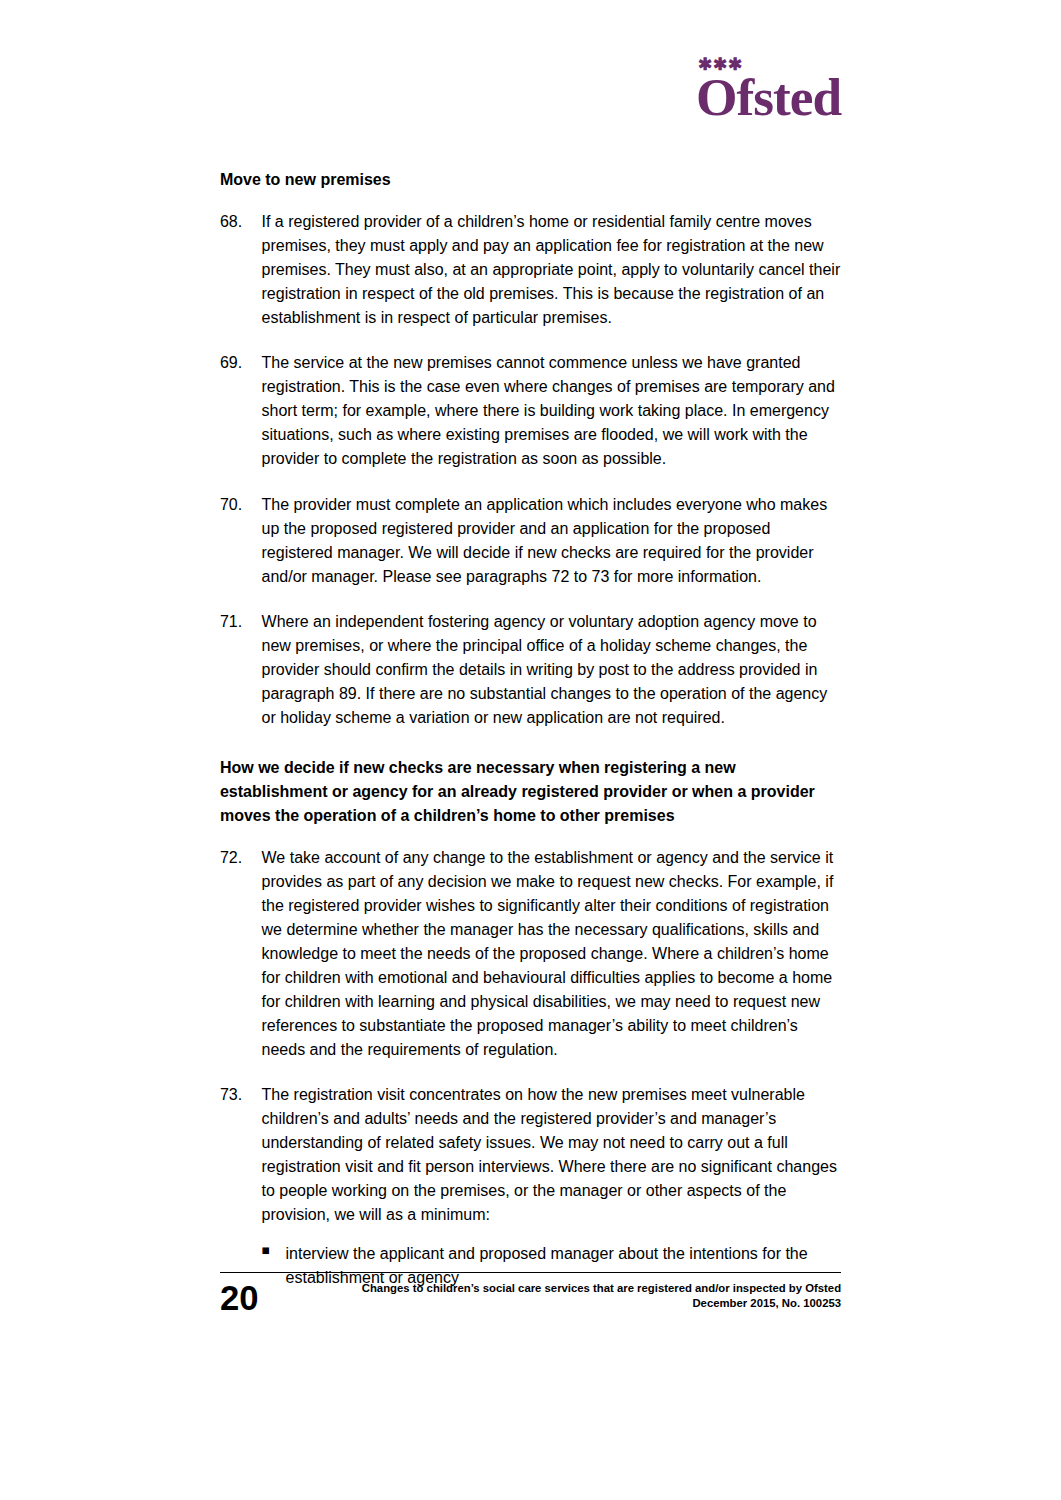✱✱✱ Ofsted
Move to new premises
68. If a registered provider of a children’s home or residential family centre moves premises, they must apply and pay an application fee for registration at the new premises. They must also, at an appropriate point, apply to voluntarily cancel their registration in respect of the old premises. This is because the registration of an establishment is in respect of particular premises.
69. The service at the new premises cannot commence unless we have granted registration. This is the case even where changes of premises are temporary and short term; for example, where there is building work taking place. In emergency situations, such as where existing premises are flooded, we will work with the provider to complete the registration as soon as possible.
70. The provider must complete an application which includes everyone who makes up the proposed registered provider and an application for the proposed registered manager. We will decide if new checks are required for the provider and/or manager. Please see paragraphs 72 to 73 for more information.
71. Where an independent fostering agency or voluntary adoption agency move to new premises, or where the principal office of a holiday scheme changes, the provider should confirm the details in writing by post to the address provided in paragraph 89. If there are no substantial changes to the operation of the agency or holiday scheme a variation or new application are not required.
How we decide if new checks are necessary when registering a new establishment or agency for an already registered provider or when a provider moves the operation of a children’s home to other premises
72. We take account of any change to the establishment or agency and the service it provides as part of any decision we make to request new checks. For example, if the registered provider wishes to significantly alter their conditions of registration we determine whether the manager has the necessary qualifications, skills and knowledge to meet the needs of the proposed change. Where a children’s home for children with emotional and behavioural difficulties applies to become a home for children with learning and physical disabilities, we may need to request new references to substantiate the proposed manager’s ability to meet children’s needs and the requirements of regulation.
73. The registration visit concentrates on how the new premises meet vulnerable children’s and adults’ needs and the registered provider’s and manager’s understanding of related safety issues. We may not need to carry out a full registration visit and fit person interviews. Where there are no significant changes to people working on the premises, or the manager or other aspects of the provision, we will as a minimum:
interview the applicant and proposed manager about the intentions for the establishment or agency
20
Changes to children’s social care services that are registered and/or inspected by Ofsted
December 2015, No. 100253